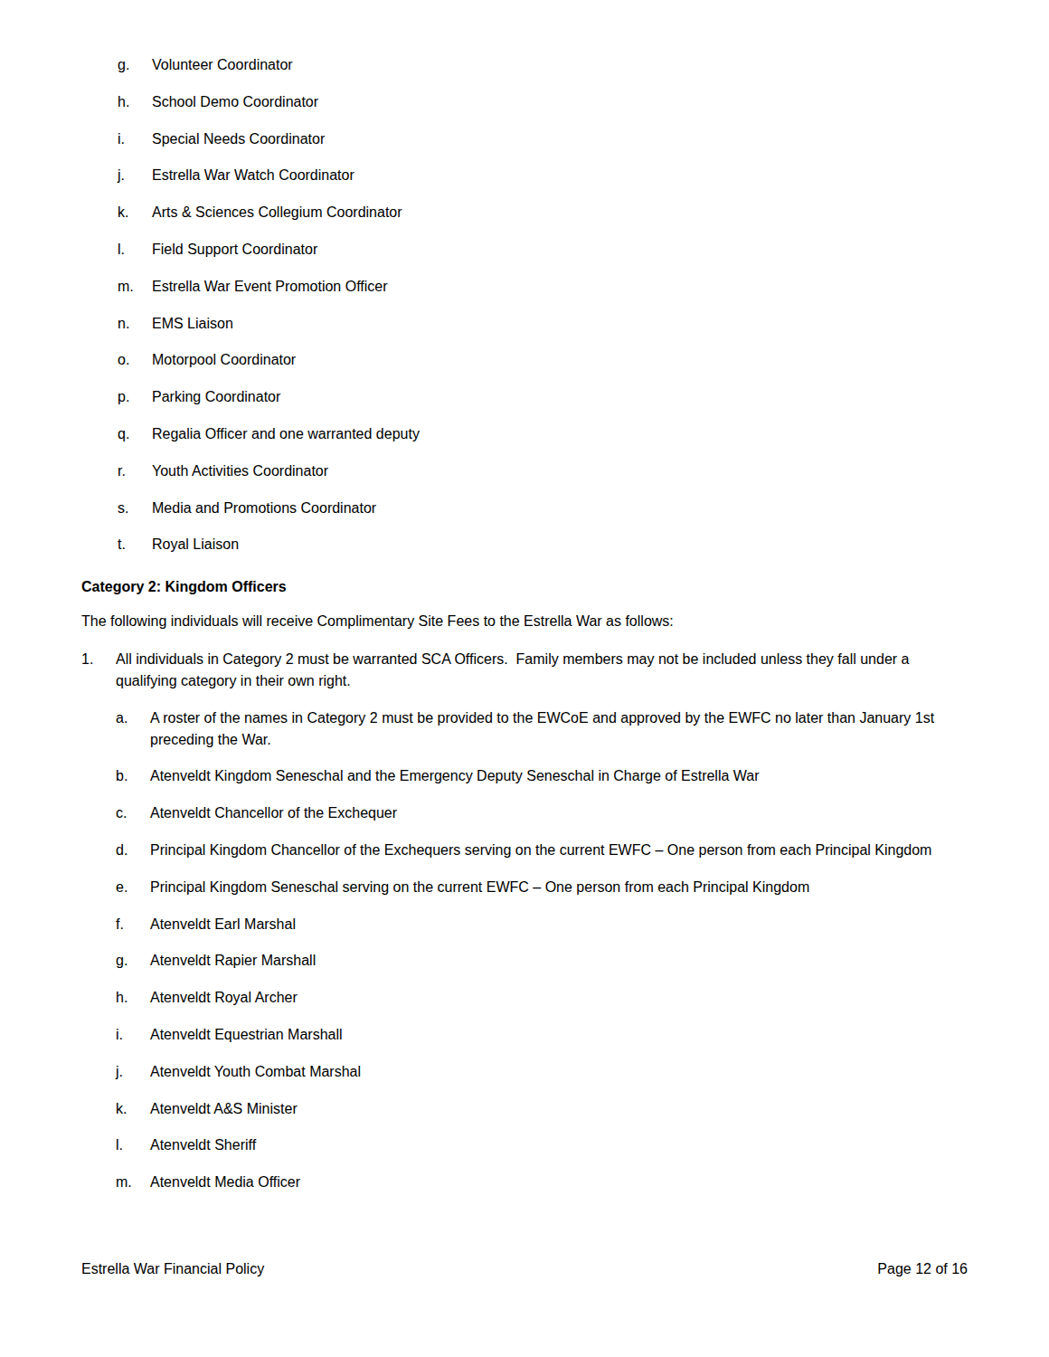g. Volunteer Coordinator
h. School Demo Coordinator
i. Special Needs Coordinator
j. Estrella War Watch Coordinator
k. Arts & Sciences Collegium Coordinator
l. Field Support Coordinator
m. Estrella War Event Promotion Officer
n. EMS Liaison
o. Motorpool Coordinator
p. Parking Coordinator
q. Regalia Officer and one warranted deputy
r. Youth Activities Coordinator
s. Media and Promotions Coordinator
t. Royal Liaison
Category 2: Kingdom Officers
The following individuals will receive Complimentary Site Fees to the Estrella War as follows:
1. All individuals in Category 2 must be warranted SCA Officers. Family members may not be included unless they fall under a qualifying category in their own right.
a. A roster of the names in Category 2 must be provided to the EWCoE and approved by the EWFC no later than January 1st preceding the War.
b. Atenveldt Kingdom Seneschal and the Emergency Deputy Seneschal in Charge of Estrella War
c. Atenveldt Chancellor of the Exchequer
d. Principal Kingdom Chancellor of the Exchequers serving on the current EWFC – One person from each Principal Kingdom
e. Principal Kingdom Seneschal serving on the current EWFC – One person from each Principal Kingdom
f. Atenveldt Earl Marshal
g. Atenveldt Rapier Marshall
h. Atenveldt Royal Archer
i. Atenveldt Equestrian Marshall
j. Atenveldt Youth Combat Marshal
k. Atenveldt A&S Minister
l. Atenveldt Sheriff
m. Atenveldt Media Officer
Estrella War Financial Policy Page 12 of 16